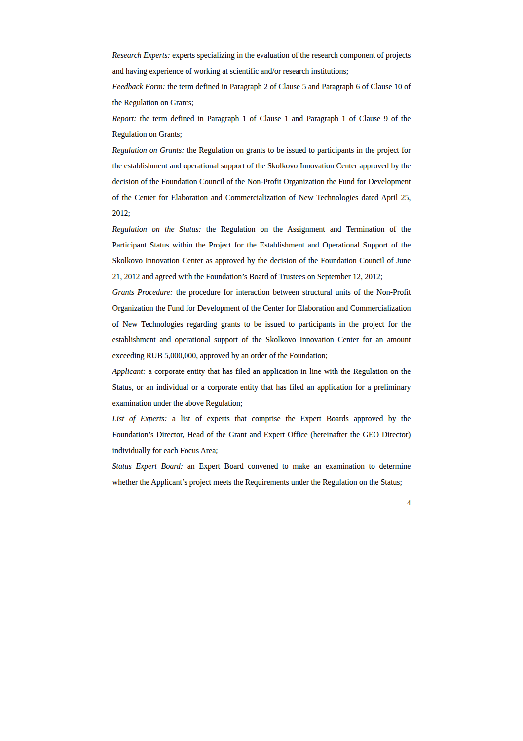Research Experts: experts specializing in the evaluation of the research component of projects and having experience of working at scientific and/or research institutions;
Feedback Form: the term defined in Paragraph 2 of Clause 5 and Paragraph 6 of Clause 10 of the Regulation on Grants;
Report: the term defined in Paragraph 1 of Clause 1 and Paragraph 1 of Clause 9 of the Regulation on Grants;
Regulation on Grants: the Regulation on grants to be issued to participants in the project for the establishment and operational support of the Skolkovo Innovation Center approved by the decision of the Foundation Council of the Non-Profit Organization the Fund for Development of the Center for Elaboration and Commercialization of New Technologies dated April 25, 2012;
Regulation on the Status: the Regulation on the Assignment and Termination of the Participant Status within the Project for the Establishment and Operational Support of the Skolkovo Innovation Center as approved by the decision of the Foundation Council of June 21, 2012 and agreed with the Foundation’s Board of Trustees on September 12, 2012;
Grants Procedure: the procedure for interaction between structural units of the Non-Profit Organization the Fund for Development of the Center for Elaboration and Commercialization of New Technologies regarding grants to be issued to participants in the project for the establishment and operational support of the Skolkovo Innovation Center for an amount exceeding RUB 5,000,000, approved by an order of the Foundation;
Applicant: a corporate entity that has filed an application in line with the Regulation on the Status, or an individual or a corporate entity that has filed an application for a preliminary examination under the above Regulation;
List of Experts: a list of experts that comprise the Expert Boards approved by the Foundation’s Director, Head of the Grant and Expert Office (hereinafter the GEO Director) individually for each Focus Area;
Status Expert Board: an Expert Board convened to make an examination to determine whether the Applicant’s project meets the Requirements under the Regulation on the Status;
4